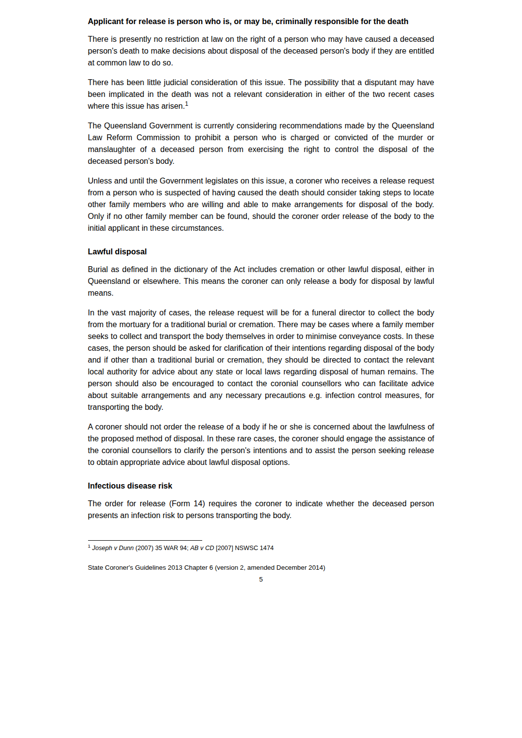Applicant for release is person who is, or may be, criminally responsible for the death
There is presently no restriction at law on the right of a person who may have caused a deceased person's death to make decisions about disposal of the deceased person's body if they are entitled at common law to do so.
There has been little judicial consideration of this issue. The possibility that a disputant may have been implicated in the death was not a relevant consideration in either of the two recent cases where this issue has arisen.1
The Queensland Government is currently considering recommendations made by the Queensland Law Reform Commission to prohibit a person who is charged or convicted of the murder or manslaughter of a deceased person from exercising the right to control the disposal of the deceased person's body.
Unless and until the Government legislates on this issue, a coroner who receives a release request from a person who is suspected of having caused the death should consider taking steps to locate other family members who are willing and able to make arrangements for disposal of the body. Only if no other family member can be found, should the coroner order release of the body to the initial applicant in these circumstances.
Lawful disposal
Burial as defined in the dictionary of the Act includes cremation or other lawful disposal, either in Queensland or elsewhere. This means the coroner can only release a body for disposal by lawful means.
In the vast majority of cases, the release request will be for a funeral director to collect the body from the mortuary for a traditional burial or cremation. There may be cases where a family member seeks to collect and transport the body themselves in order to minimise conveyance costs. In these cases, the person should be asked for clarification of their intentions regarding disposal of the body and if other than a traditional burial or cremation, they should be directed to contact the relevant local authority for advice about any state or local laws regarding disposal of human remains. The person should also be encouraged to contact the coronial counsellors who can facilitate advice about suitable arrangements and any necessary precautions e.g. infection control measures, for transporting the body.
A coroner should not order the release of a body if he or she is concerned about the lawfulness of the proposed method of disposal. In these rare cases, the coroner should engage the assistance of the coronial counsellors to clarify the person's intentions and to assist the person seeking release to obtain appropriate advice about lawful disposal options.
Infectious disease risk
The order for release (Form 14) requires the coroner to indicate whether the deceased person presents an infection risk to persons transporting the body.
1 Joseph v Dunn (2007) 35 WAR 94; AB v CD [2007] NSWSC 1474
State Coroner's Guidelines 2013 Chapter 6 (version 2, amended December 2014)
5